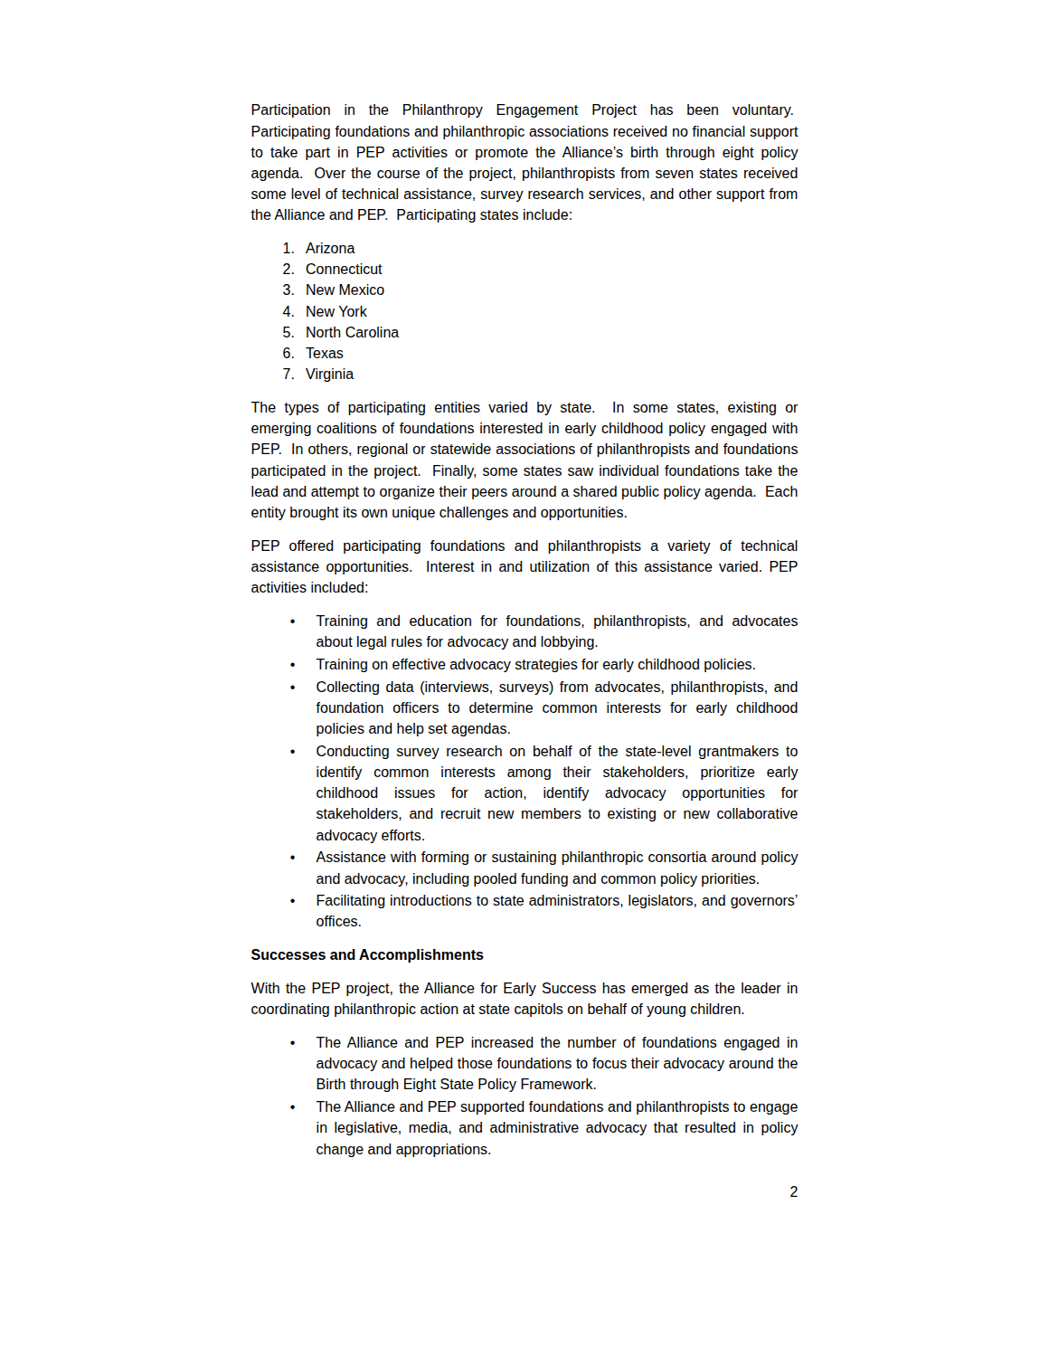Participation in the Philanthropy Engagement Project has been voluntary. Participating foundations and philanthropic associations received no financial support to take part in PEP activities or promote the Alliance’s birth through eight policy agenda. Over the course of the project, philanthropists from seven states received some level of technical assistance, survey research services, and other support from the Alliance and PEP. Participating states include:
Arizona
Connecticut
New Mexico
New York
North Carolina
Texas
Virginia
The types of participating entities varied by state. In some states, existing or emerging coalitions of foundations interested in early childhood policy engaged with PEP. In others, regional or statewide associations of philanthropists and foundations participated in the project. Finally, some states saw individual foundations take the lead and attempt to organize their peers around a shared public policy agenda. Each entity brought its own unique challenges and opportunities.
PEP offered participating foundations and philanthropists a variety of technical assistance opportunities. Interest in and utilization of this assistance varied. PEP activities included:
Training and education for foundations, philanthropists, and advocates about legal rules for advocacy and lobbying.
Training on effective advocacy strategies for early childhood policies.
Collecting data (interviews, surveys) from advocates, philanthropists, and foundation officers to determine common interests for early childhood policies and help set agendas.
Conducting survey research on behalf of the state-level grantmakers to identify common interests among their stakeholders, prioritize early childhood issues for action, identify advocacy opportunities for stakeholders, and recruit new members to existing or new collaborative advocacy efforts.
Assistance with forming or sustaining philanthropic consortia around policy and advocacy, including pooled funding and common policy priorities.
Facilitating introductions to state administrators, legislators, and governors’ offices.
Successes and Accomplishments
With the PEP project, the Alliance for Early Success has emerged as the leader in coordinating philanthropic action at state capitols on behalf of young children.
The Alliance and PEP increased the number of foundations engaged in advocacy and helped those foundations to focus their advocacy around the Birth through Eight State Policy Framework.
The Alliance and PEP supported foundations and philanthropists to engage in legislative, media, and administrative advocacy that resulted in policy change and appropriations.
2